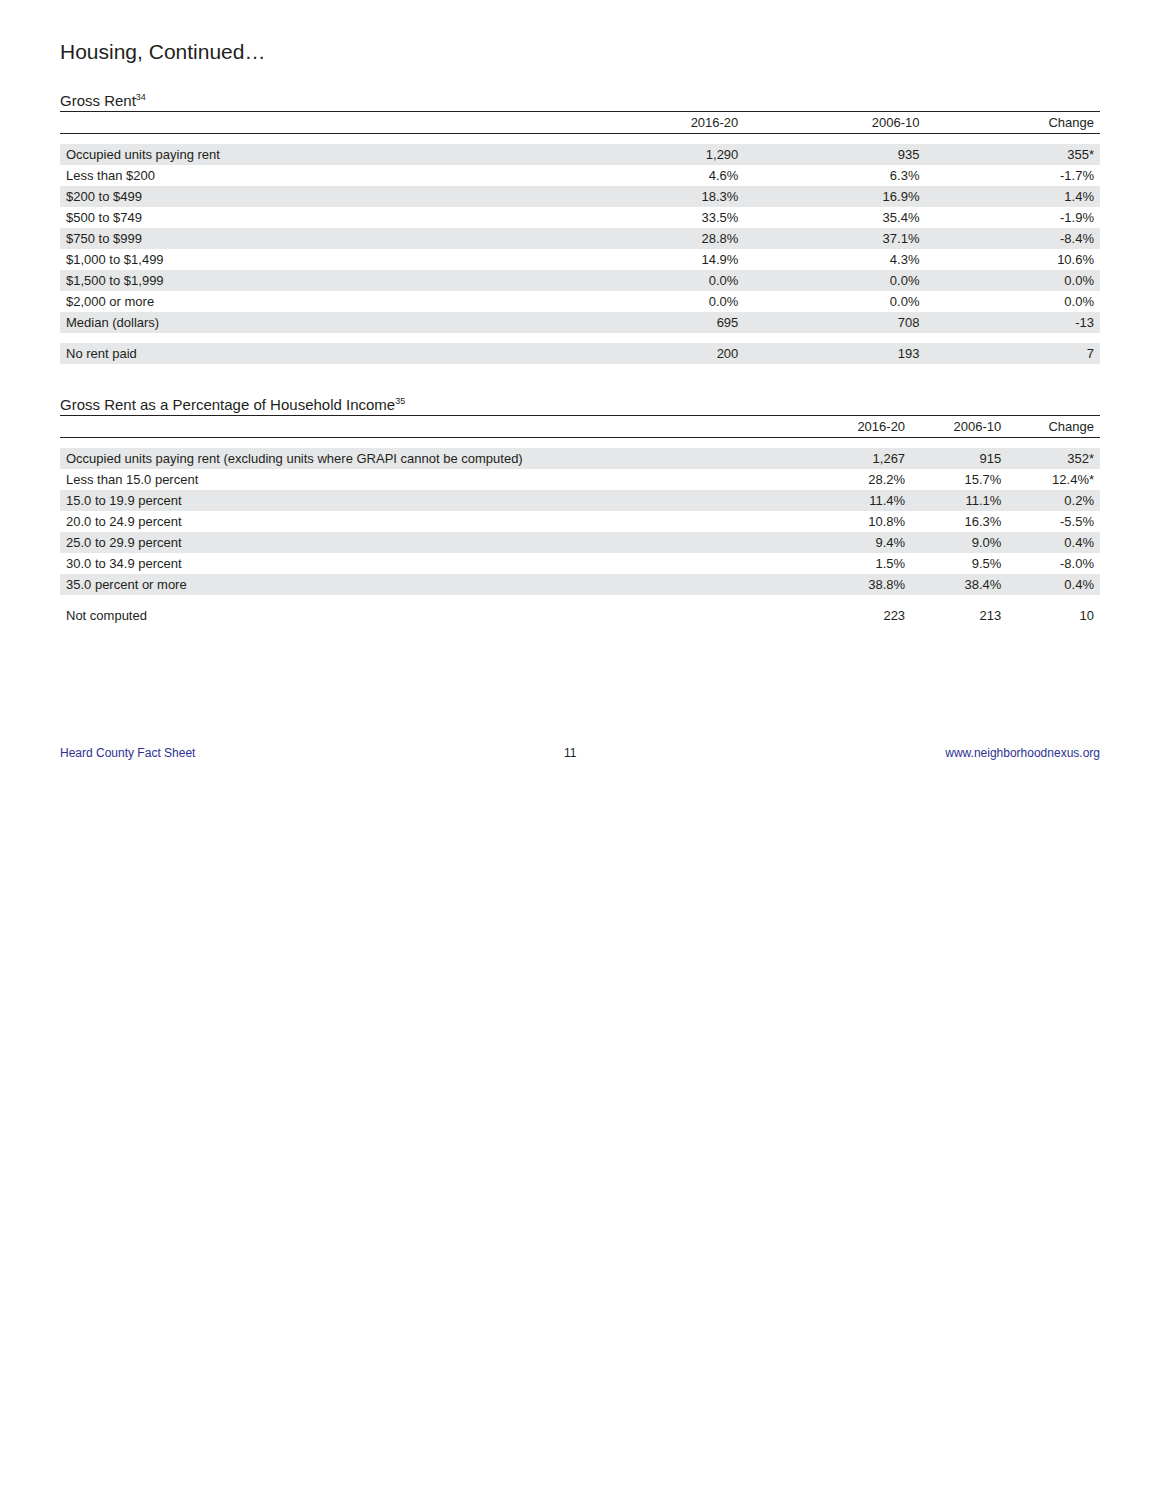Housing, Continued…
Gross Rent 34
| | 2016-20 | 2006-10 | Change |
| --- | --- | --- | --- |
| Occupied units paying rent | 1,290 | 935 | 355* |
| Less than $200 | 4.6% | 6.3% | -1.7% |
| $200 to $499 | 18.3% | 16.9% | 1.4% |
| $500 to $749 | 33.5% | 35.4% | -1.9% |
| $750 to $999 | 28.8% | 37.1% | -8.4% |
| $1,000 to $1,499 | 14.9% | 4.3% | 10.6% |
| $1,500 to $1,999 | 0.0% | 0.0% | 0.0% |
| $2,000 or more | 0.0% | 0.0% | 0.0% |
| Median (dollars) | 695 | 708 | -13 |
| No rent paid | 200 | 193 | 7 |
Gross Rent as a Percentage of Household Income 35
| | 2016-20 | 2006-10 | Change |
| --- | --- | --- | --- |
| Occupied units paying rent (excluding units where GRAPI cannot be computed) | 1,267 | 915 | 352* |
| Less than 15.0 percent | 28.2% | 15.7% | 12.4%* |
| 15.0 to 19.9 percent | 11.4% | 11.1% | 0.2% |
| 20.0 to 24.9 percent | 10.8% | 16.3% | -5.5% |
| 25.0 to 29.9 percent | 9.4% | 9.0% | 0.4% |
| 30.0 to 34.9 percent | 1.5% | 9.5% | -8.0% |
| 35.0 percent or more | 38.8% | 38.4% | 0.4% |
| Not computed | 223 | 213 | 10 |
Heard County Fact Sheet 11 www.neighborhoodnexus.org